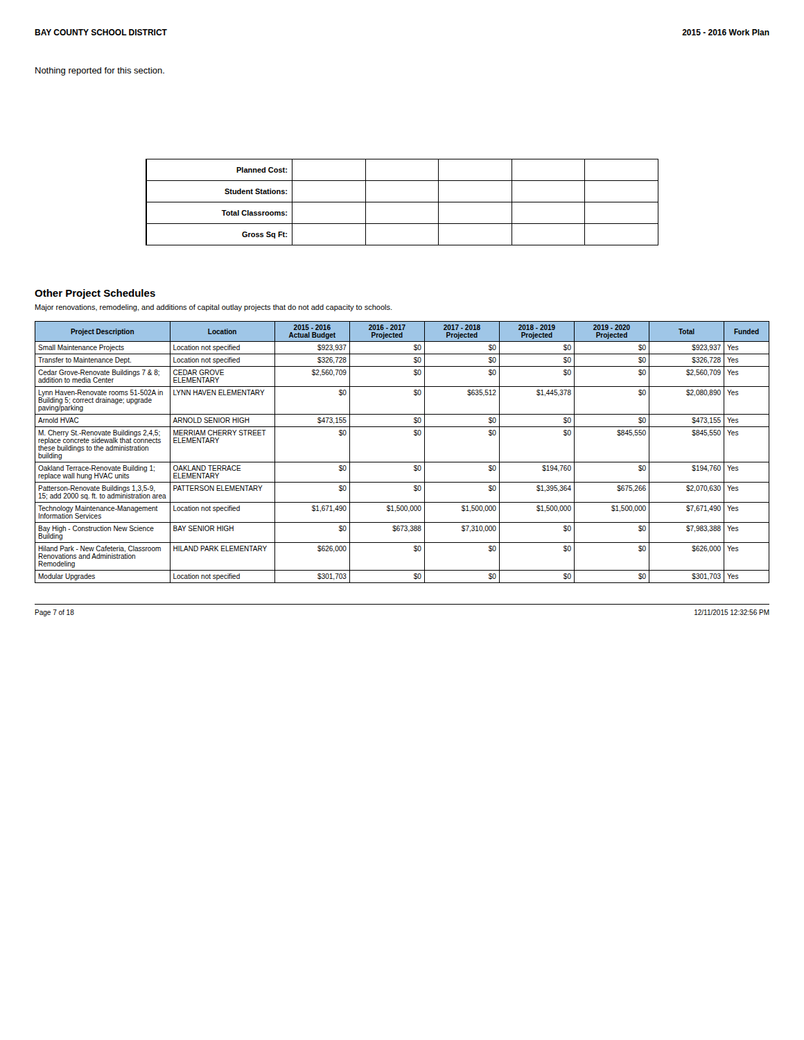BAY COUNTY SCHOOL DISTRICT
2015 - 2016 Work Plan
Nothing reported for this section.
| Planned Cost: | | | | | |
| Student Stations: | | | | | |
| Total Classrooms: | | | | | |
| Gross Sq Ft: | | | | | |
Other Project Schedules
Major renovations, remodeling, and additions of capital outlay projects that do not add capacity to schools.
| Project Description | Location | 2015 - 2016 Actual Budget | 2016 - 2017 Projected | 2017 - 2018 Projected | 2018 - 2019 Projected | 2019 - 2020 Projected | Total | Funded |
| --- | --- | --- | --- | --- | --- | --- | --- | --- |
| Small Maintenance Projects | Location not specified | $923,937 | $0 | $0 | $0 | $0 | $923,937 | Yes |
| Transfer to Maintenance Dept. | Location not specified | $326,728 | $0 | $0 | $0 | $0 | $326,728 | Yes |
| Cedar Grove-Renovate Buildings 7 & 8; addition to media Center | CEDAR GROVE ELEMENTARY | $2,560,709 | $0 | $0 | $0 | $0 | $2,560,709 | Yes |
| Lynn Haven-Renovate rooms 51-502A in Building 5; correct drainage; upgrade paving/parking | LYNN HAVEN ELEMENTARY | $0 | $0 | $635,512 | $1,445,378 | $0 | $2,080,890 | Yes |
| Arnold HVAC | ARNOLD SENIOR HIGH | $473,155 | $0 | $0 | $0 | $0 | $473,155 | Yes |
| M. Cherry St.-Renovate Buildings 2,4,5; replace concrete sidewalk that connects these buildings to the administration building | MERRIAM CHERRY STREET ELEMENTARY | $0 | $0 | $0 | $0 | $845,550 | $845,550 | Yes |
| Oakland Terrace-Renovate Building 1; replace wall hung HVAC units | OAKLAND TERRACE ELEMENTARY | $0 | $0 | $0 | $194,760 | $0 | $194,760 | Yes |
| Patterson-Renovate Buildings 1,3,5-9, 15; add 2000 sq. ft. to administration area | PATTERSON ELEMENTARY | $0 | $0 | $0 | $1,395,364 | $675,266 | $2,070,630 | Yes |
| Technology Maintenance-Management Information Services | Location not specified | $1,671,490 | $1,500,000 | $1,500,000 | $1,500,000 | $1,500,000 | $7,671,490 | Yes |
| Bay High - Construction New Science Building | BAY SENIOR HIGH | $0 | $673,388 | $7,310,000 | $0 | $0 | $7,983,388 | Yes |
| Hiland Park - New Cafeteria, Classroom Renovations and Administration Remodeling | HILAND PARK ELEMENTARY | $626,000 | $0 | $0 | $0 | $0 | $626,000 | Yes |
| Modular Upgrades | Location not specified | $301,703 | $0 | $0 | $0 | $0 | $301,703 | Yes |
Page 7 of 18
12/11/2015 12:32:56 PM